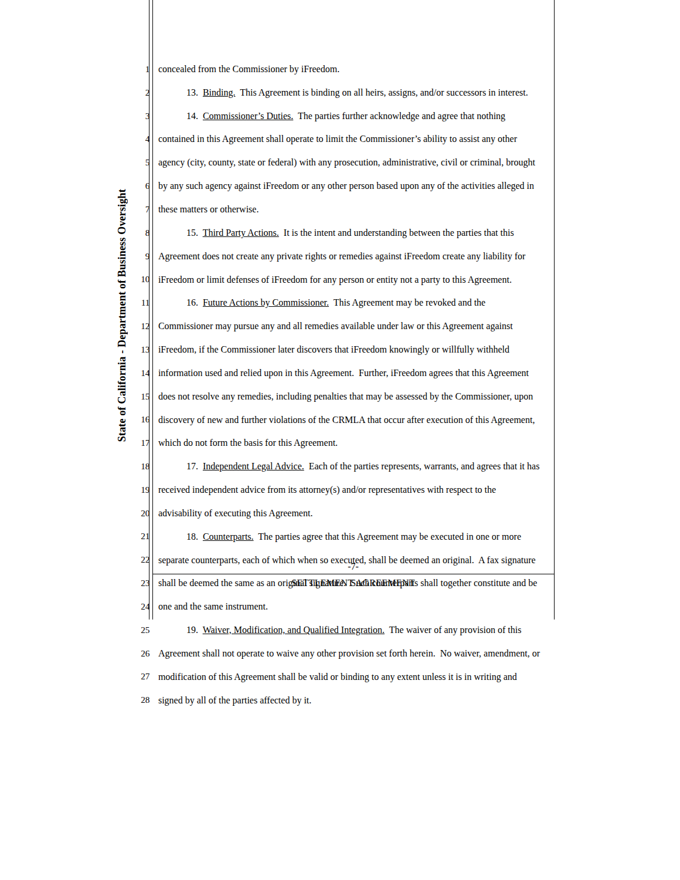State of California - Department of Business Oversight
1
2
3
4
5
6
7
8
9
10
11
12
13
14
15
16
17
18
19
20
21
22
23
24
25
26
27
28
concealed from the Commissioner by iFreedom.
13. Binding. This Agreement is binding on all heirs, assigns, and/or successors in interest.
14. Commissioner’s Duties. The parties further acknowledge and agree that nothing
contained in this Agreement shall operate to limit the Commissioner’s ability to assist any other
agency (city, county, state or federal) with any prosecution, administrative, civil or criminal, brought
by any such agency against iFreedom or any other person based upon any of the activities alleged in
these matters or otherwise.
15. Third Party Actions. It is the intent and understanding between the parties that this
Agreement does not create any private rights or remedies against iFreedom create any liability for
iFreedom or limit defenses of iFreedom for any person or entity not a party to this Agreement.
16. Future Actions by Commissioner. This Agreement may be revoked and the
Commissioner may pursue any and all remedies available under law or this Agreement against
iFreedom, if the Commissioner later discovers that iFreedom knowingly or willfully withheld
information used and relied upon in this Agreement. Further, iFreedom agrees that this Agreement
does not resolve any remedies, including penalties that may be assessed by the Commissioner, upon
discovery of new and further violations of the CRMLA that occur after execution of this Agreement,
which do not form the basis for this Agreement.
17. Independent Legal Advice. Each of the parties represents, warrants, and agrees that it has
received independent advice from its attorney(s) and/or representatives with respect to the
advisability of executing this Agreement.
18. Counterparts. The parties agree that this Agreement may be executed in one or more
separate counterparts, each of which when so executed, shall be deemed an original. A fax signature
shall be deemed the same as an original signature. Such counterparts shall together constitute and be
one and the same instrument.
19. Waiver, Modification, and Qualified Integration. The waiver of any provision of this
Agreement shall not operate to waive any other provision set forth herein. No waiver, amendment, or
modification of this Agreement shall be valid or binding to any extent unless it is in writing and
signed by all of the parties affected by it.
-7-
SETTLEMENT AGREEMENT